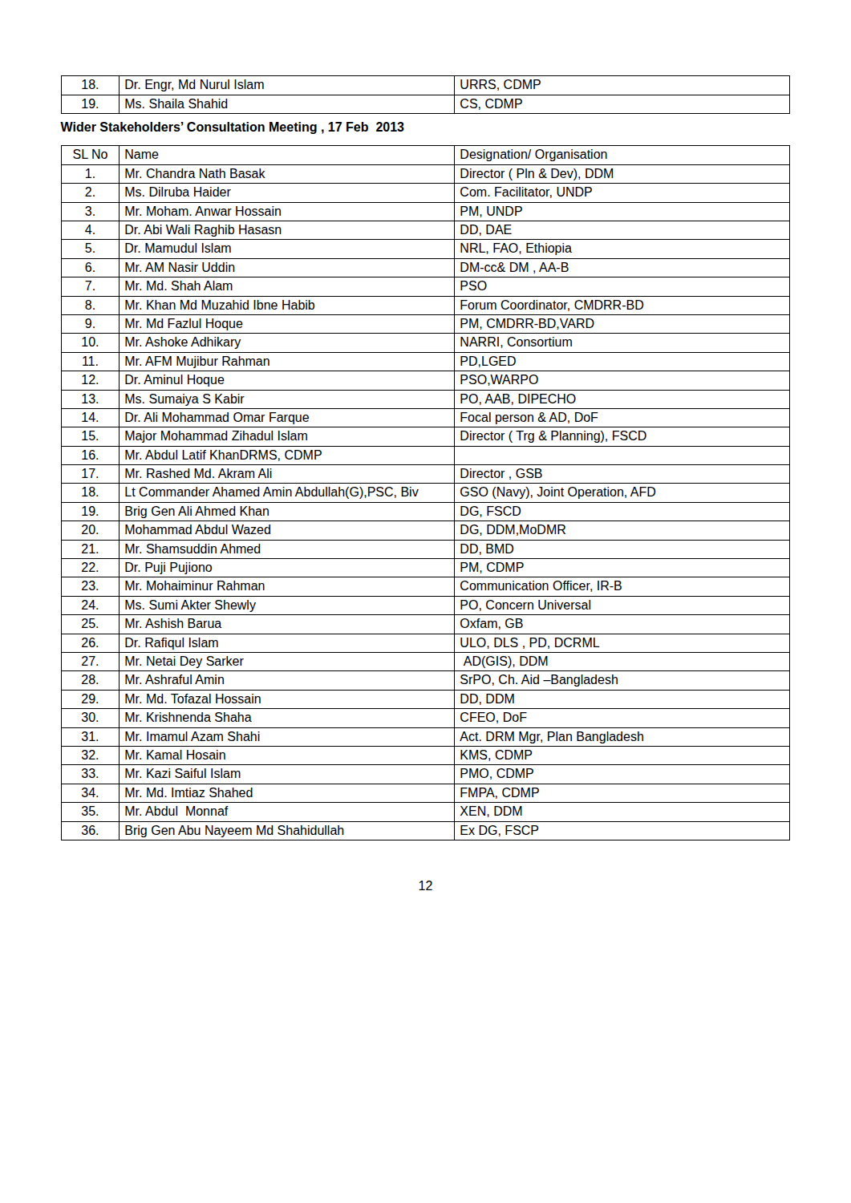| 18. | Dr. Engr, Md Nurul Islam | URRS, CDMP |
| 19. | Ms. Shaila Shahid | CS, CDMP |
Wider Stakeholders’ Consultation Meeting , 17 Feb 2013
| SL No | Name | Designation/ Organisation |
| --- | --- | --- |
| 1. | Mr. Chandra Nath Basak | Director ( Pln & Dev), DDM |
| 2. | Ms. Dilruba Haider | Com. Facilitator, UNDP |
| 3. | Mr. Moham. Anwar Hossain | PM, UNDP |
| 4. | Dr. Abi Wali Raghib Hasasn | DD, DAE |
| 5. | Dr. Mamudul Islam | NRL, FAO, Ethiopia |
| 6. | Mr. AM Nasir Uddin | DM-cc& DM , AA-B |
| 7. | Mr. Md. Shah Alam | PSO |
| 8. | Mr. Khan Md Muzahid Ibne Habib | Forum Coordinator, CMDRR-BD |
| 9. | Mr. Md Fazlul Hoque | PM, CMDRR-BD,VARD |
| 10. | Mr. Ashoke Adhikary | NARRI, Consortium |
| 11. | Mr. AFM Mujibur Rahman | PD,LGED |
| 12. | Dr. Aminul Hoque | PSO,WARPO |
| 13. | Ms. Sumaiya S Kabir | PO, AAB, DIPECHO |
| 14. | Dr. Ali Mohammad Omar Farque | Focal person & AD, DoF |
| 15. | Major Mohammad Zihadul Islam | Director ( Trg & Planning), FSCD |
| 16. | Mr. Abdul Latif KhanDRMS, CDMP | |
| 17. | Mr. Rashed Md. Akram Ali | Director , GSB |
| 18. | Lt Commander Ahamed Amin Abdullah(G),PSC, Biv | GSO (Navy), Joint Operation, AFD |
| 19. | Brig Gen Ali Ahmed Khan | DG, FSCD |
| 20. | Mohammad Abdul Wazed | DG, DDM,MoDMR |
| 21. | Mr. Shamsuddin Ahmed | DD, BMD |
| 22. | Dr. Puji Pujiono | PM, CDMP |
| 23. | Mr. Mohaiminur Rahman | Communication Officer, IR-B |
| 24. | Ms. Sumi Akter Shewly | PO, Concern Universal |
| 25. | Mr. Ashish Barua | Oxfam, GB |
| 26. | Dr. Rafiqul Islam | ULO, DLS , PD, DCRML |
| 27. | Mr. Netai Dey Sarker | AD(GIS), DDM |
| 28. | Mr. Ashraful Amin | SrPO, Ch. Aid –Bangladesh |
| 29. | Mr. Md. Tofazal Hossain | DD, DDM |
| 30. | Mr. Krishnenda Shaha | CFEO, DoF |
| 31. | Mr. Imamul Azam Shahi | Act. DRM Mgr, Plan Bangladesh |
| 32. | Mr. Kamal Hosain | KMS, CDMP |
| 33. | Mr. Kazi Saiful Islam | PMO, CDMP |
| 34. | Mr. Md. Imtiaz Shahed | FMPA, CDMP |
| 35. | Mr. Abdul Monnaf | XEN, DDM |
| 36. | Brig Gen Abu Nayeem Md Shahidullah | Ex DG, FSCP |
12